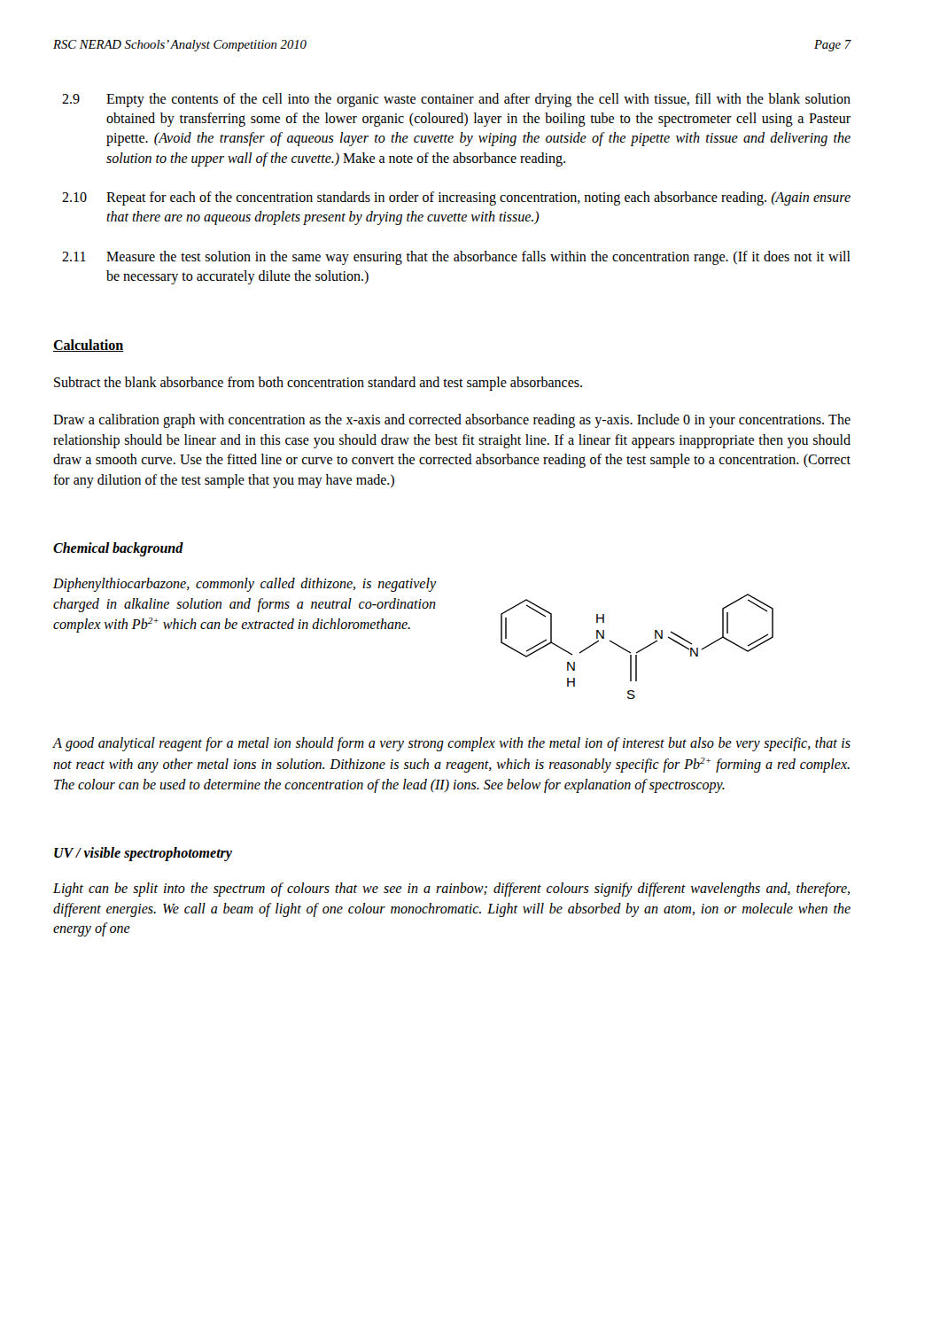RSC NERAD Schools’ Analyst Competition 2010 Page 7
2.9
Empty the contents of the cell into the organic waste container and after drying the cell with tissue, fill with the blank solution obtained by transferring some of the lower organic (coloured) layer in the boiling tube to the spectrometer cell using a Pasteur pipette. (Avoid the transfer of aqueous layer to the cuvette by wiping the outside of the pipette with tissue and delivering the solution to the upper wall of the cuvette.) Make a note of the absorbance reading.
2.10
Repeat for each of the concentration standards in order of increasing concentration, noting each absorbance reading. (Again ensure that there are no aqueous droplets present by drying the cuvette with tissue.)
2.11
Measure the test solution in the same way ensuring that the absorbance falls within the concentration range. (If it does not it will be necessary to accurately dilute the solution.)
Calculation
Subtract the blank absorbance from both concentration standard and test sample absorbances.
Draw a calibration graph with concentration as the x-axis and corrected absorbance reading as y-axis. Include 0 in your concentrations. The relationship should be linear and in this case you should draw the best fit straight line. If a linear fit appears inappropriate then you should draw a smooth curve. Use the fitted line or curve to convert the corrected absorbance reading of the test sample to a concentration. (Correct for any dilution of the test sample that you may have made.)
Chemical background
Diphenylthiocarbazone, commonly called dithizone, is negatively charged in alkaline solution and forms a neutral co-ordination complex with Pb2+ which can be extracted in dichloromethane.
N H N H S N N
A good analytical reagent for a metal ion should form a very strong complex with the metal ion of interest but also be very specific, that is not react with any other metal ions in solution. Dithizone is such a reagent, which is reasonably specific for Pb2+ forming a red complex. The colour can be used to determine the concentration of the lead (II) ions. See below for explanation of spectroscopy.
UV / visible spectrophotometry
Light can be split into the spectrum of colours that we see in a rainbow; different colours signify different wavelengths and, therefore, different energies. We call a beam of light of one colour monochromatic. Light will be absorbed by an atom, ion or molecule when the energy of one